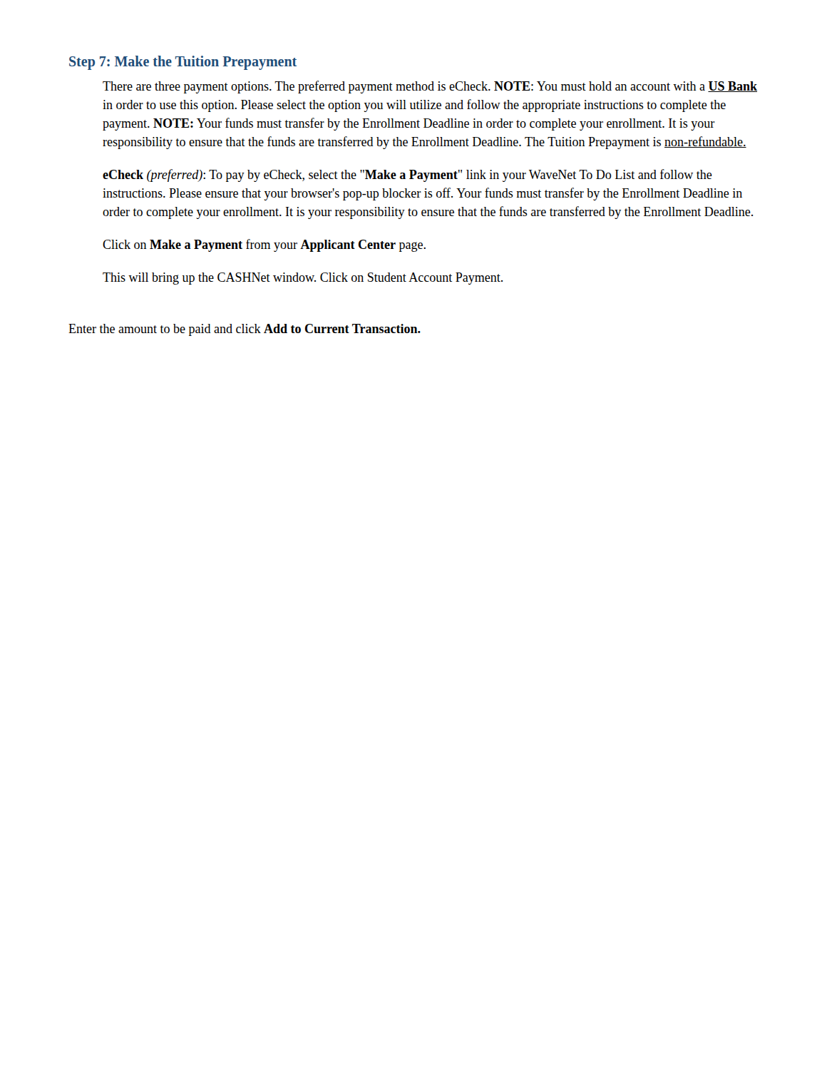Step 7: Make the Tuition Prepayment
There are three payment options. The preferred payment method is eCheck. NOTE: You must hold an account with a US Bank in order to use this option. Please select the option you will utilize and follow the appropriate instructions to complete the payment. NOTE: Your funds must transfer by the Enrollment Deadline in order to complete your enrollment. It is your responsibility to ensure that the funds are transferred by the Enrollment Deadline. The Tuition Prepayment is non-refundable.
eCheck (preferred): To pay by eCheck, select the "Make a Payment" link in your WaveNet To Do List and follow the instructions. Please ensure that your browser's pop-up blocker is off. Your funds must transfer by the Enrollment Deadline in order to complete your enrollment. It is your responsibility to ensure that the funds are transferred by the Enrollment Deadline.
Click on Make a Payment from your Applicant Center page.
This will bring up the CASHNet window. Click on Student Account Payment.
Enter the amount to be paid and click Add to Current Transaction.